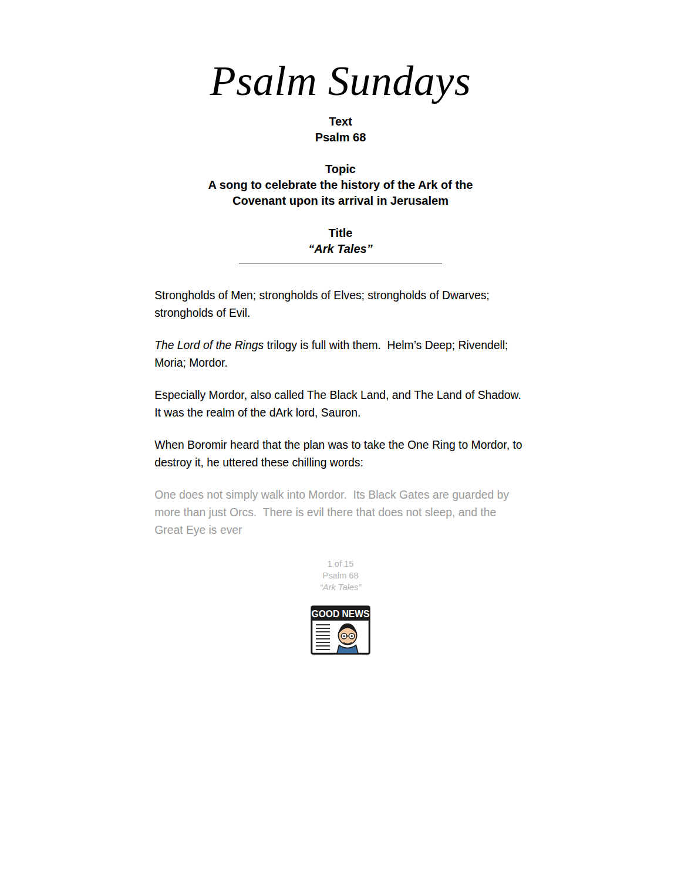Psalm Sundays
Text
Psalm 68
Topic
A song to celebrate the history of the Ark of the
Covenant upon its arrival in Jerusalem
Title
“Ark Tales”
Strongholds of Men; strongholds of Elves; strongholds of Dwarves; strongholds of Evil.
The Lord of the Rings trilogy is full with them. Helm’s Deep; Rivendell; Moria; Mordor.
Especially Mordor, also called The Black Land, and The Land of Shadow. It was the realm of the dArk lord, Sauron.
When Boromir heard that the plan was to take the One Ring to Mordor, to destroy it, he uttered these chilling words:
One does not simply walk into Mordor. Its Black Gates are guarded by more than just Orcs. There is evil there that does not sleep, and the Great Eye is ever
1 of 15
Psalm 68
“Ark Tales”
GOOD NEWS